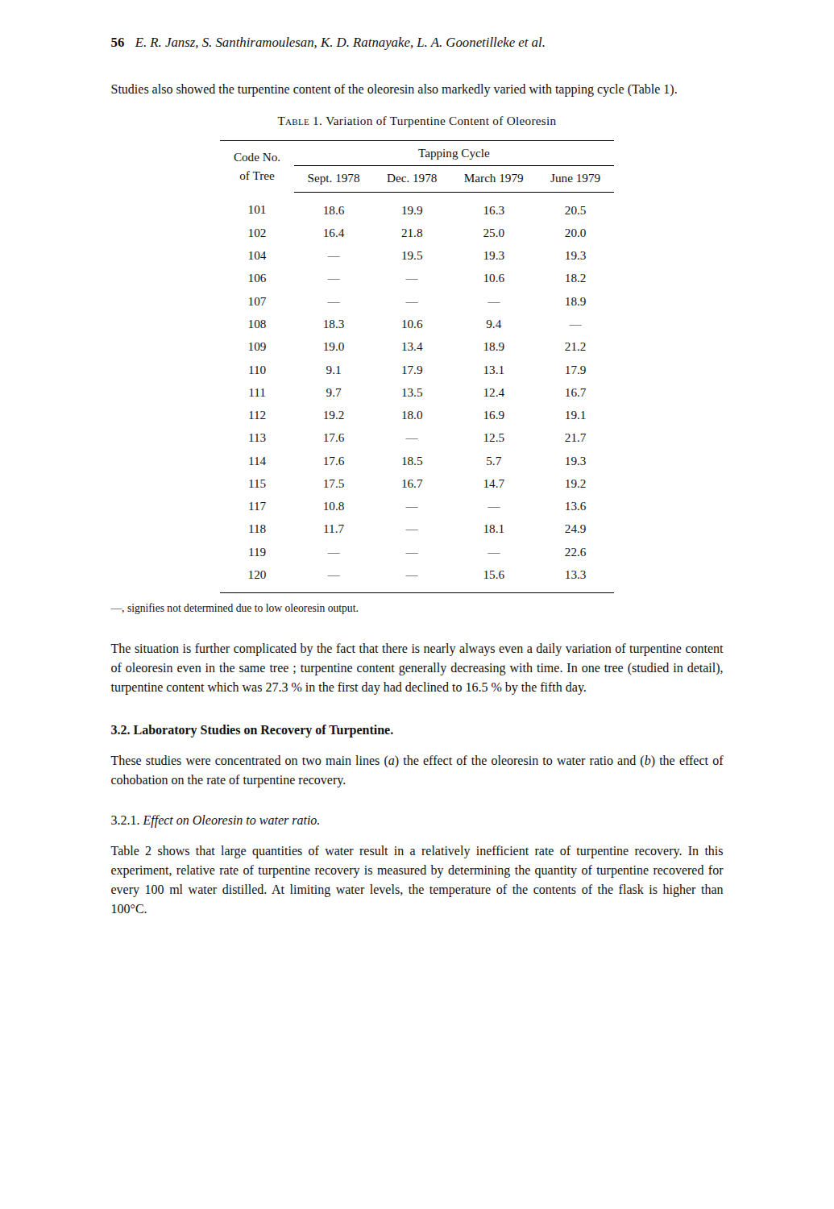56 E. R. Jansz, S. Santhiramoulesan, K. D. Ratnayake, L. A. Goonetilleke et al.
Studies also showed the turpentine content of the oleoresin also markedly varied with tapping cycle (Table 1).
Table 1. Variation of Turpentine Content of Oleoresin
| Code No. of Tree | Tapping Cycle |
| --- | --- |
| Sept. 1978 | Dec. 1978 | March 1979 | June 1979 |
| 101 | 18.6 | 19.9 | 16.3 | 20.5 |
| 102 | 16.4 | 21.8 | 25.0 | 20.0 |
| 104 | — | 19.5 | 19.3 | 19.3 |
| 106 | — | — | 10.6 | 18.2 |
| 107 | — | — | — | 18.9 |
| 108 | 18.3 | 10.6 | 9.4 | — |
| 109 | 19.0 | 13.4 | 18.9 | 21.2 |
| 110 | 9.1 | 17.9 | 13.1 | 17.9 |
| 111 | 9.7 | 13.5 | 12.4 | 16.7 |
| 112 | 19.2 | 18.0 | 16.9 | 19.1 |
| 113 | 17.6 | — | 12.5 | 21.7 |
| 114 | 17.6 | 18.5 | 5.7 | 19.3 |
| 115 | 17.5 | 16.7 | 14.7 | 19.2 |
| 117 | 10.8 | — | — | 13.6 |
| 118 | 11.7 | — | 18.1 | 24.9 |
| 119 | — | — | — | 22.6 |
| 120 | — | — | 15.6 | 13.3 |
—, signifies not determined due to low oleoresin output.
The situation is further complicated by the fact that there is nearly always even a daily variation of turpentine content of oleoresin even in the same tree ; turpentine content generally decreasing with time. In one tree (studied in detail), turpentine content which was 27.3 % in the first day had declined to 16.5 % by the fifth day.
3.2. Laboratory Studies on Recovery of Turpentine.
These studies were concentrated on two main lines (a) the effect of the oleoresin to water ratio and (b) the effect of cohobation on the rate of turpentine recovery.
3.2.1. Effect on Oleoresin to water ratio.
Table 2 shows that large quantities of water result in a relatively inefficient rate of turpentine recovery. In this experiment, relative rate of turpentine recovery is measured by determining the quantity of turpentine recovered for every 100 ml water distilled. At limiting water levels, the temperature of the contents of the flask is higher than 100°C.